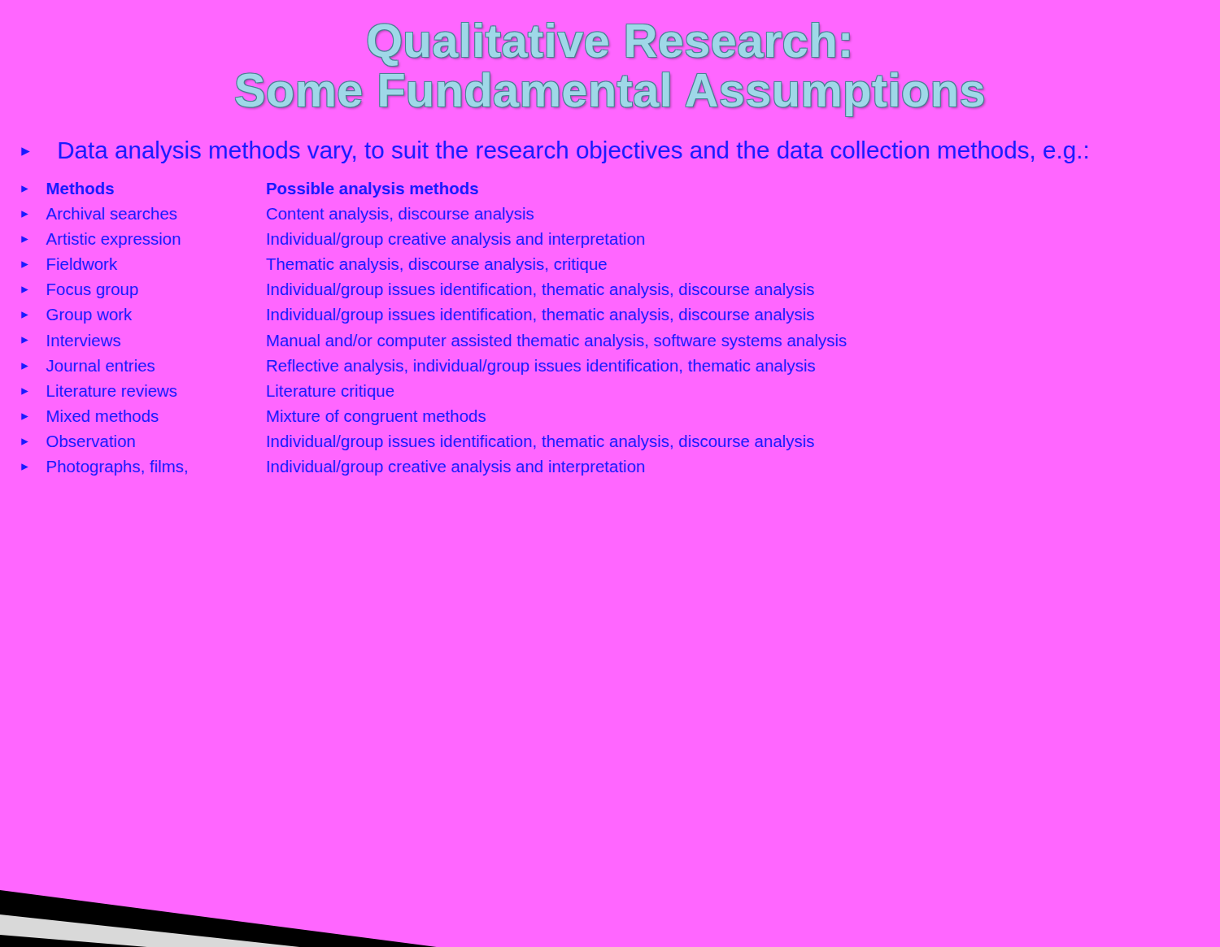Qualitative Research:
Some Fundamental Assumptions
Data analysis methods vary, to suit the research objectives and the data collection methods, e.g.:
Methods Possible analysis methods
Archival searches Content analysis, discourse analysis
Artistic expression Individual/group creative analysis and interpretation
Fieldwork Thematic analysis, discourse analysis, critique
Focus group Individual/group issues identification, thematic analysis, discourse analysis
Group work Individual/group issues identification, thematic analysis, discourse analysis
Interviews Manual and/or computer assisted thematic analysis, software systems analysis
Journal entries Reflective analysis, individual/group issues identification, thematic analysis
Literature reviews Literature critique
Mixed methods Mixture of congruent methods
Observation Individual/group issues identification, thematic analysis, discourse analysis
Photographs, films, Individual/group creative analysis and interpretation